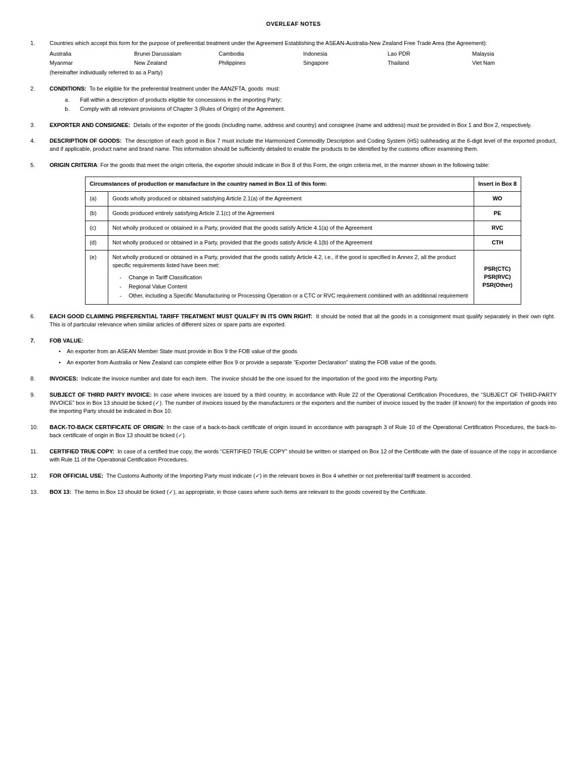OVERLEAF NOTES
Countries which accept this form for the purpose of preferential treatment under the Agreement Establishing the ASEAN-Australia-New Zealand Free Trade Area (the Agreement):
| Australia | Brunei Darussalam | Cambodia | Indonesia | Lao PDR | Malaysia |
| Myanmar | New Zealand | Philippines | Singapore | Thailand | Viet Nam |
(hereinafter individually referred to as a Party)
CONDITIONS: To be eligible for the preferential treatment under the AANZFTA, goods must:
Fall within a description of products eligible for concessions in the importing Party;
Comply with all relevant provisions of Chapter 3 (Rules of Origin) of the Agreement.
EXPORTER AND CONSIGNEE: Details of the exporter of the goods (including name, address and country) and consignee (name and address) must be provided in Box 1 and Box 2, respectively.
DESCRIPTION OF GOODS: The description of each good in Box 7 must include the Harmonized Commodity Description and Coding System (HS) subheading at the 6-digit level of the exported product, and if applicable, product name and brand name. This information should be sufficiently detailed to enable the products to be identified by the customs officer examining them.
ORIGIN CRITERIA: For the goods that meet the origin criteria, the exporter should indicate in Box 8 of this Form, the origin criteria met, in the manner shown in the following table:
| Circumstances of production or manufacture in the country named in Box 11 of this form: | Insert in Box 8 |
| --- | --- |
| (a) | Goods wholly produced or obtained satisfying Article 2.1(a) of the Agreement | WO |
| (b) | Goods produced entirely satisfying Article 2.1(c) of the Agreement | PE |
| (c) | Not wholly produced or obtained in a Party, provided that the goods satisfy Article 4.1(a) of the Agreement | RVC |
| (d) | Not wholly produced or obtained in a Party, provided that the goods satisfy Article 4.1(b) of the Agreement | CTH |
| (e) | Not wholly produced or obtained in a Party, provided that the goods satisfy Article 4.2, i.e., if the good is specified in Annex 2, all the product specific requirements listed have been met: Change in Tariff Classification Regional Value Content Other, including a Specific Manufacturing or Processing Operation or a CTC or RVC requirement combined with an additional requirement | PSR(CTC) PSR(RVC) PSR(Other) |
EACH GOOD CLAIMING PREFERENTIAL TARIFF TREATMENT MUST QUALIFY IN ITS OWN RIGHT: It should be noted that all the goods in a consignment must qualify separately in their own right. This is of particular relevance when similar articles of different sizes or spare parts are exported.
FOB VALUE:
An exporter from an ASEAN Member State must provide in Box 9 the FOB value of the goods
An exporter from Australia or New Zealand can complete either Box 9 or provide a separate “Exporter Declaration” stating the FOB value of the goods.
INVOICES: Indicate the invoice number and date for each item. The invoice should be the one issued for the importation of the good into the importing Party.
SUBJECT OF THIRD PARTY INVOICE: In case where invoices are issued by a third country, in accordance with Rule 22 of the Operational Certification Procedures, the “SUBJECT OF THIRD-PARTY INVOICE” box in Box 13 should be ticked (✓). The number of invoices issued by the manufacturers or the exporters and the number of invoice issued by the trader (if known) for the importation of goods into the importing Party should be indicated in Box 10.
BACK-TO-BACK CERTIFICATE OF ORIGIN: In the case of a back-to-back certificate of origin issued in accordance with paragraph 3 of Rule 10 of the Operational Certification Procedures, the back-to-back certificate of origin in Box 13 should be ticked (✓).
CERTIFIED TRUE COPY: In case of a certified true copy, the words “CERTIFIED TRUE COPY” should be written or stamped on Box 12 of the Certificate with the date of issuance of the copy in accordance with Rule 11 of the Operational Certification Procedures.
FOR OFFICIAL USE: The Customs Authority of the Importing Party must indicate (✓) in the relevant boxes in Box 4 whether or not preferential tariff treatment is accorded.
BOX 13: The items in Box 13 should be ticked (✓), as appropriate, in those cases where such items are relevant to the goods covered by the Certificate.